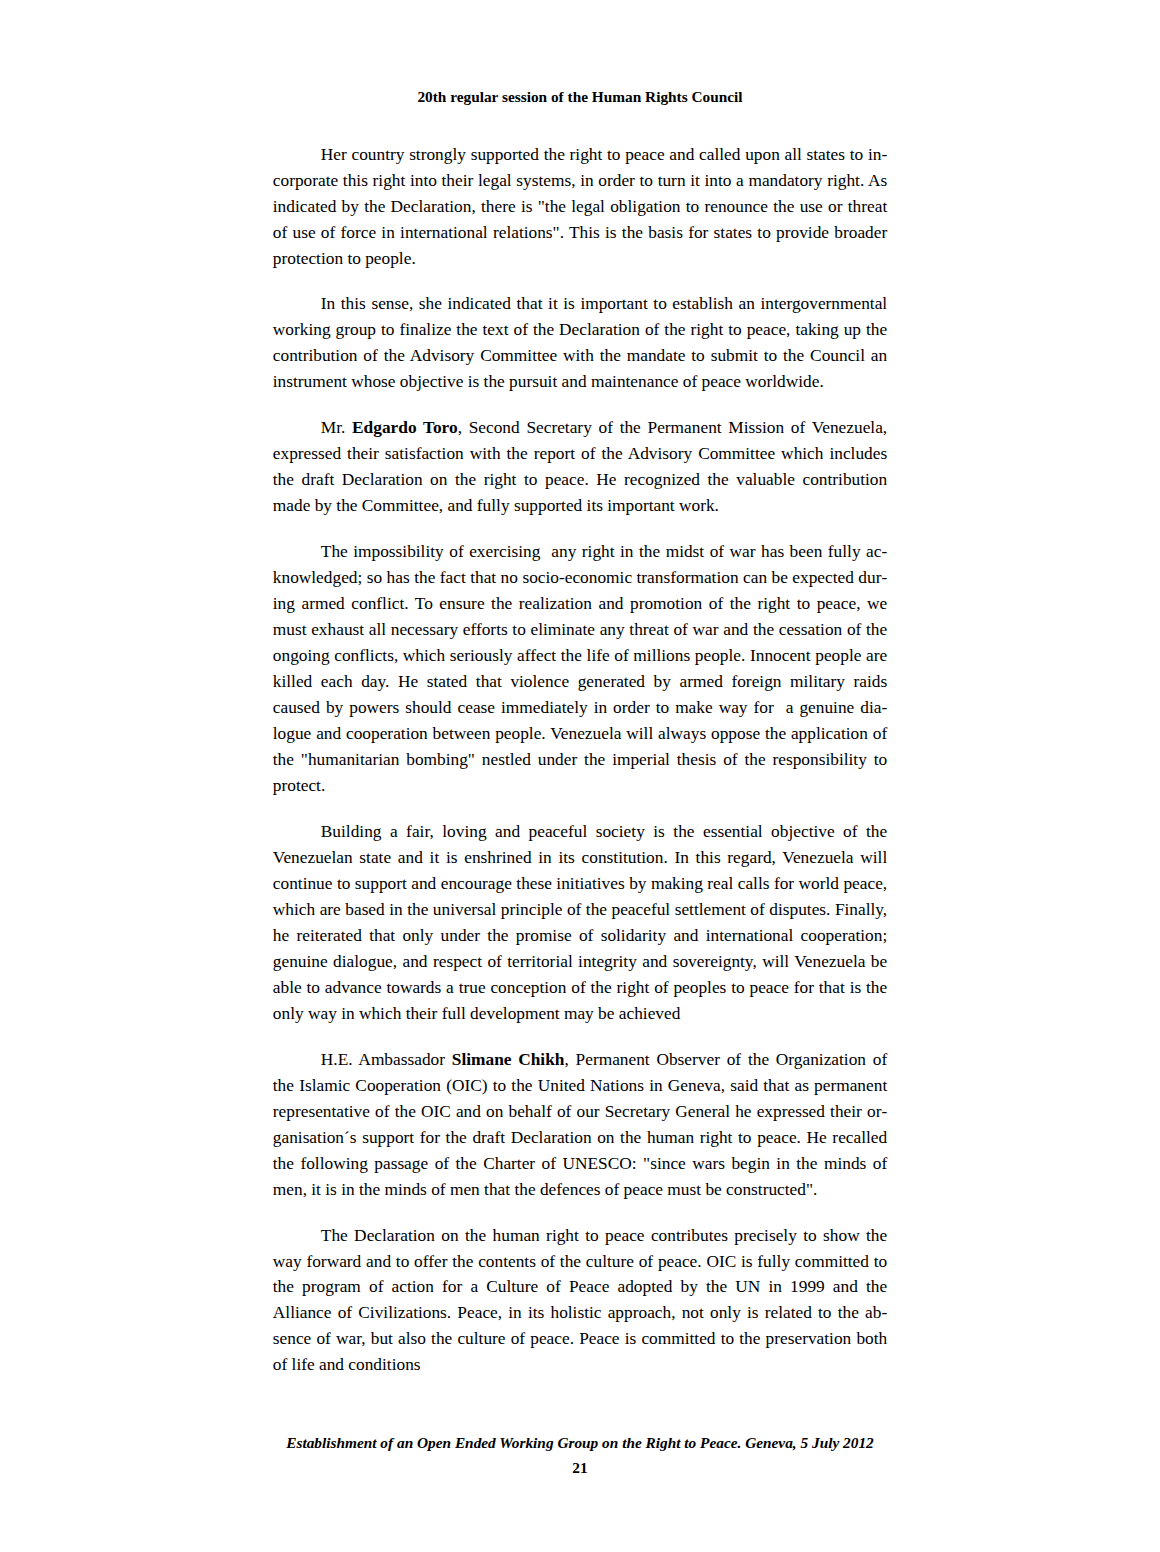20th regular session of the Human Rights Council
Her country strongly supported the right to peace and called upon all states to incorporate this right into their legal systems, in order to turn it into a mandatory right. As indicated by the Declaration, there is "the legal obligation to renounce the use or threat of use of force in international relations". This is the basis for states to provide broader protection to people.
In this sense, she indicated that it is important to establish an intergovernmental working group to finalize the text of the Declaration of the right to peace, taking up the contribution of the Advisory Committee with the mandate to submit to the Council an instrument whose objective is the pursuit and maintenance of peace worldwide.
Mr. Edgardo Toro, Second Secretary of the Permanent Mission of Venezuela, expressed their satisfaction with the report of the Advisory Committee which includes the draft Declaration on the right to peace. He recognized the valuable contribution made by the Committee, and fully supported its important work.
The impossibility of exercising any right in the midst of war has been fully acknowledged; so has the fact that no socio-economic transformation can be expected during armed conflict. To ensure the realization and promotion of the right to peace, we must exhaust all necessary efforts to eliminate any threat of war and the cessation of the ongoing conflicts, which seriously affect the life of millions people. Innocent people are killed each day. He stated that violence generated by armed foreign military raids caused by powers should cease immediately in order to make way for a genuine dialogue and cooperation between people. Venezuela will always oppose the application of the "humanitarian bombing" nestled under the imperial thesis of the responsibility to protect.
Building a fair, loving and peaceful society is the essential objective of the Venezuelan state and it is enshrined in its constitution. In this regard, Venezuela will continue to support and encourage these initiatives by making real calls for world peace, which are based in the universal principle of the peaceful settlement of disputes. Finally, he reiterated that only under the promise of solidarity and international cooperation; genuine dialogue, and respect of territorial integrity and sovereignty, will Venezuela be able to advance towards a true conception of the right of peoples to peace for that is the only way in which their full development may be achieved
H.E. Ambassador Slimane Chikh, Permanent Observer of the Organization of the Islamic Cooperation (OIC) to the United Nations in Geneva, said that as permanent representative of the OIC and on behalf of our Secretary General he expressed their organisation´s support for the draft Declaration on the human right to peace. He recalled the following passage of the Charter of UNESCO: "since wars begin in the minds of men, it is in the minds of men that the defences of peace must be constructed".
The Declaration on the human right to peace contributes precisely to show the way forward and to offer the contents of the culture of peace. OIC is fully committed to the program of action for a Culture of Peace adopted by the UN in 1999 and the Alliance of Civilizations. Peace, in its holistic approach, not only is related to the absence of war, but also the culture of peace. Peace is committed to the preservation both of life and conditions
Establishment of an Open Ended Working Group on the Right to Peace. Geneva, 5 July 2012
21